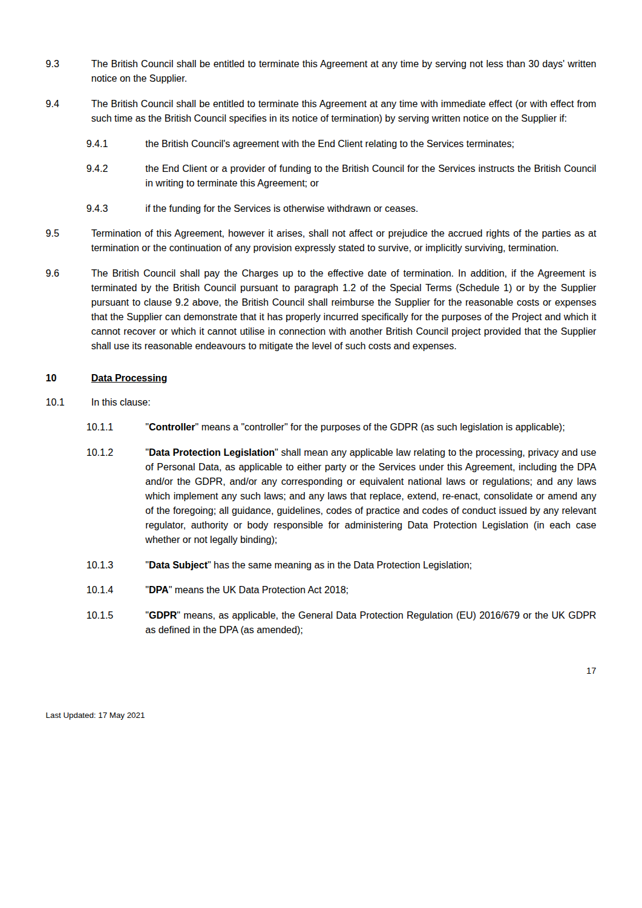9.3
The British Council shall be entitled to terminate this Agreement at any time by serving not less than 30 days' written notice on the Supplier.
9.4
The British Council shall be entitled to terminate this Agreement at any time with immediate effect (or with effect from such time as the British Council specifies in its notice of termination) by serving written notice on the Supplier if:
9.4.1
the British Council's agreement with the End Client relating to the Services terminates;
9.4.2
the End Client or a provider of funding to the British Council for the Services instructs the British Council in writing to terminate this Agreement; or
9.4.3
if the funding for the Services is otherwise withdrawn or ceases.
9.5
Termination of this Agreement, however it arises, shall not affect or prejudice the accrued rights of the parties as at termination or the continuation of any provision expressly stated to survive, or implicitly surviving, termination.
9.6
The British Council shall pay the Charges up to the effective date of termination. In addition, if the Agreement is terminated by the British Council pursuant to paragraph 1.2 of the Special Terms (Schedule 1) or by the Supplier pursuant to clause 9.2 above, the British Council shall reimburse the Supplier for the reasonable costs or expenses that the Supplier can demonstrate that it has properly incurred specifically for the purposes of the Project and which it cannot recover or which it cannot utilise in connection with another British Council project provided that the Supplier shall use its reasonable endeavours to mitigate the level of such costs and expenses.
10
Data Processing
10.1
In this clause:
10.1.1
"Controller" means a "controller" for the purposes of the GDPR (as such legislation is applicable);
10.1.2
"Data Protection Legislation" shall mean any applicable law relating to the processing, privacy and use of Personal Data, as applicable to either party or the Services under this Agreement, including the DPA and/or the GDPR, and/or any corresponding or equivalent national laws or regulations; and any laws which implement any such laws; and any laws that replace, extend, re-enact, consolidate or amend any of the foregoing; all guidance, guidelines, codes of practice and codes of conduct issued by any relevant regulator, authority or body responsible for administering Data Protection Legislation (in each case whether or not legally binding);
10.1.3
"Data Subject" has the same meaning as in the Data Protection Legislation;
10.1.4
"DPA" means the UK Data Protection Act 2018;
10.1.5
"GDPR" means, as applicable, the General Data Protection Regulation (EU) 2016/679 or the UK GDPR as defined in the DPA (as amended);
17
Last Updated: 17 May 2021